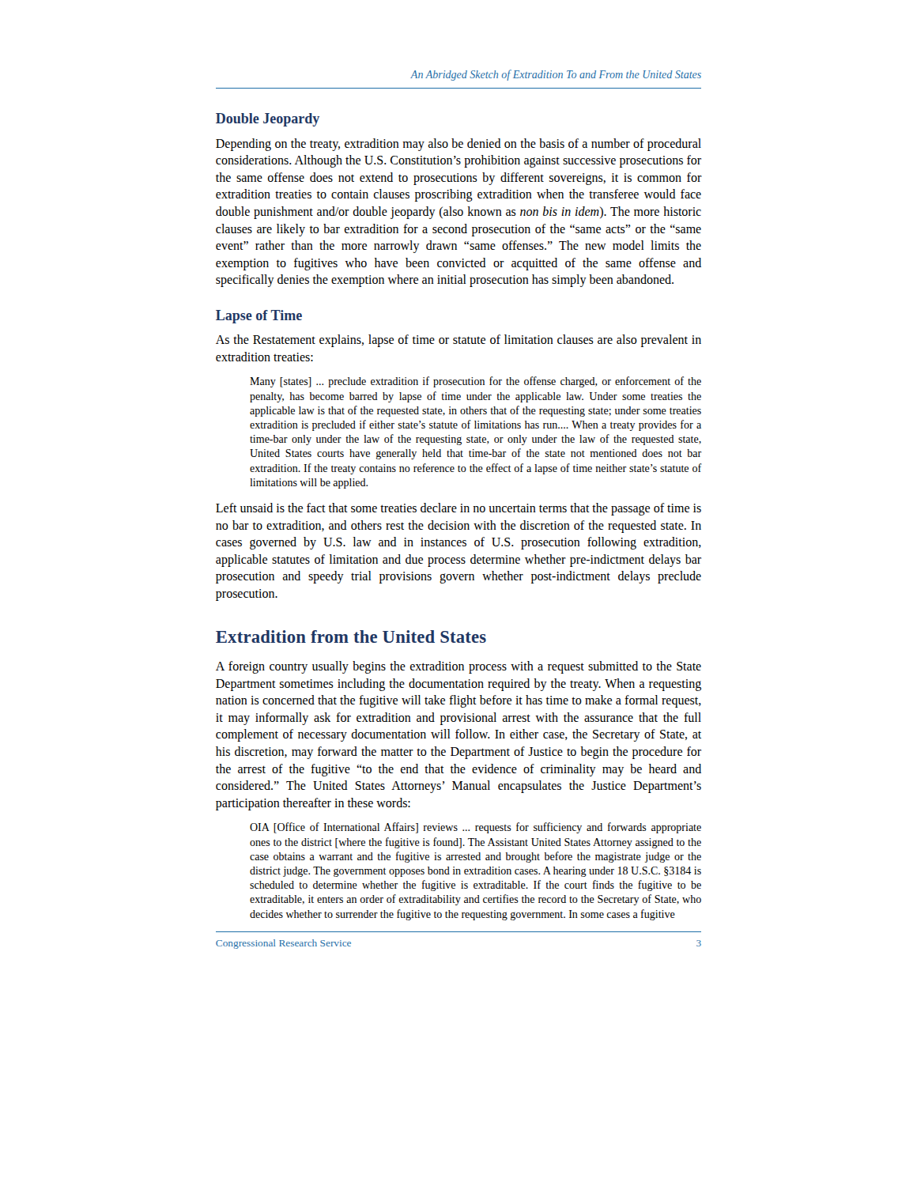An Abridged Sketch of Extradition To and From the United States
Double Jeopardy
Depending on the treaty, extradition may also be denied on the basis of a number of procedural considerations. Although the U.S. Constitution’s prohibition against successive prosecutions for the same offense does not extend to prosecutions by different sovereigns, it is common for extradition treaties to contain clauses proscribing extradition when the transferee would face double punishment and/or double jeopardy (also known as non bis in idem). The more historic clauses are likely to bar extradition for a second prosecution of the “same acts” or the “same event” rather than the more narrowly drawn “same offenses.” The new model limits the exemption to fugitives who have been convicted or acquitted of the same offense and specifically denies the exemption where an initial prosecution has simply been abandoned.
Lapse of Time
As the Restatement explains, lapse of time or statute of limitation clauses are also prevalent in extradition treaties:
Many [states] ... preclude extradition if prosecution for the offense charged, or enforcement of the penalty, has become barred by lapse of time under the applicable law. Under some treaties the applicable law is that of the requested state, in others that of the requesting state; under some treaties extradition is precluded if either state’s statute of limitations has run.... When a treaty provides for a time-bar only under the law of the requesting state, or only under the law of the requested state, United States courts have generally held that time-bar of the state not mentioned does not bar extradition. If the treaty contains no reference to the effect of a lapse of time neither state’s statute of limitations will be applied.
Left unsaid is the fact that some treaties declare in no uncertain terms that the passage of time is no bar to extradition, and others rest the decision with the discretion of the requested state. In cases governed by U.S. law and in instances of U.S. prosecution following extradition, applicable statutes of limitation and due process determine whether pre-indictment delays bar prosecution and speedy trial provisions govern whether post-indictment delays preclude prosecution.
Extradition from the United States
A foreign country usually begins the extradition process with a request submitted to the State Department sometimes including the documentation required by the treaty. When a requesting nation is concerned that the fugitive will take flight before it has time to make a formal request, it may informally ask for extradition and provisional arrest with the assurance that the full complement of necessary documentation will follow. In either case, the Secretary of State, at his discretion, may forward the matter to the Department of Justice to begin the procedure for the arrest of the fugitive “to the end that the evidence of criminality may be heard and considered.” The United States Attorneys’ Manual encapsulates the Justice Department’s participation thereafter in these words:
OIA [Office of International Affairs] reviews ... requests for sufficiency and forwards appropriate ones to the district [where the fugitive is found]. The Assistant United States Attorney assigned to the case obtains a warrant and the fugitive is arrested and brought before the magistrate judge or the district judge. The government opposes bond in extradition cases. A hearing under 18 U.S.C. §3184 is scheduled to determine whether the fugitive is extraditable. If the court finds the fugitive to be extraditable, it enters an order of extraditability and certifies the record to the Secretary of State, who decides whether to surrender the fugitive to the requesting government. In some cases a fugitive
Congressional Research Service
3